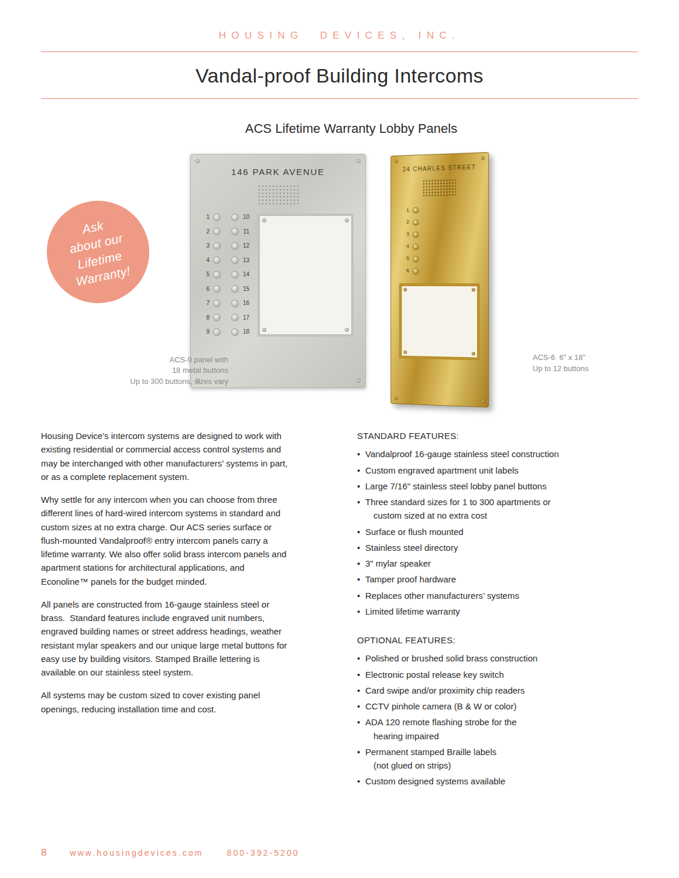Housing Devices, Inc.
Vandal-proof Building Intercoms
ACS Lifetime Warranty Lobby Panels
Ask about our Lifetime Warranty!
146 PARK AVENUE
1
2
3
4
5
6
7
8
9
10
11
12
13
14
15
16
17
18
24 CHARLES STREET
1
2
3
4
5
6
ACS-9 panel with
18 metal buttons
Up to 300 buttons, sizes vary
ACS-6 6" x 18"
Up to 12 buttons
Housing Device’s intercom systems are designed to work with existing residential or commercial access control systems and may be interchanged with other manufacturers’ systems in part, or as a complete replacement system.
Why settle for any intercom when you can choose from three different lines of hard-wired intercom systems in standard and custom sizes at no extra charge. Our ACS series surface or flush-mounted Vandalproof® entry intercom panels carry a lifetime warranty. We also offer solid brass intercom panels and apartment stations for architectural applications, and Econoline™ panels for the budget minded.
All panels are constructed from 16-gauge stainless steel or brass. Standard features include engraved unit numbers, engraved building names or street address headings, weather resistant mylar speakers and our unique large metal buttons for easy use by building visitors. Stamped Braille lettering is available on our stainless steel system.
All systems may be custom sized to cover existing panel openings, reducing installation time and cost.
Standard Features:
Vandalproof 16-gauge stainless steel construction
Custom engraved apartment unit labels
Large 7/16" stainless steel lobby panel buttons
Three standard sizes for 1 to 300 apartments or custom sized at no extra cost
Surface or flush mounted
Stainless steel directory
3" mylar speaker
Tamper proof hardware
Replaces other manufacturers’ systems
Limited lifetime warranty
Optional Features:
Polished or brushed solid brass construction
Electronic postal release key switch
Card swipe and/or proximity chip readers
CCTV pinhole camera (B & W or color)
ADA 120 remote flashing strobe for the hearing impaired
Permanent stamped Braille labels (not glued on strips)
Custom designed systems available
8 www.housingdevices.com 800-392-5200